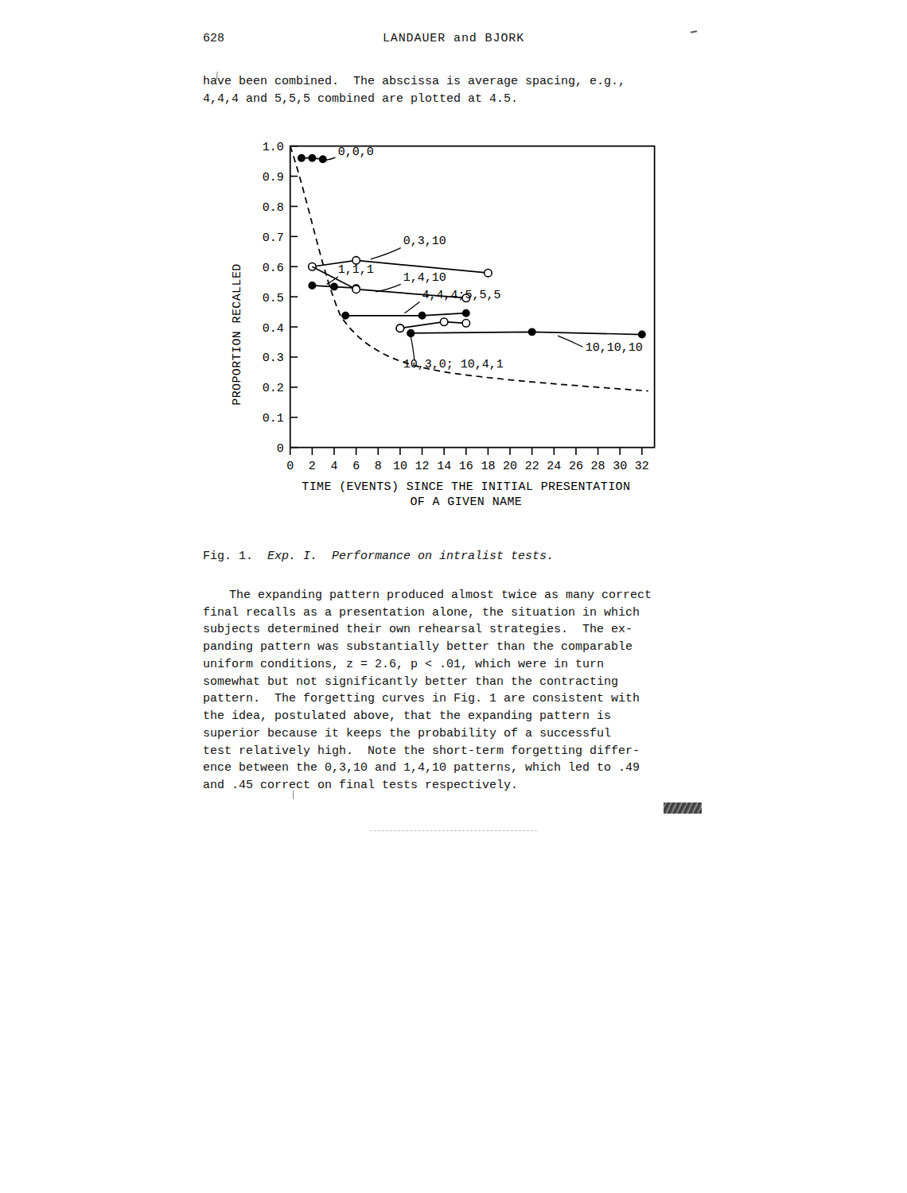628
LANDAUER and BJORK
have been combined. The abscissa is average spacing, e.g., 4,4,4 and 5,5,5 combined are plotted at 4.5.
1.0 0.9 0.8 0.7 0.6 0.5 0.4 0.3 0.2 0.1 0 PROPORTION RECALLED 0 2 4 6 8 10 12 14 16 18 20 22 24 26 28 30 32 TIME (EVENTS) SINCE THE INITIAL PRESENTATION OF A GIVEN NAME 0,0,0 0,3,10 1,1,1 1,4,10 4,4,4;5,5,5 10,10,10 10,3,0; 10,4,1
Fig. 1. Exp. I. Performance on intralist tests.
The expanding pattern produced almost twice as many correct final recalls as a presentation alone, the situation in which subjects determined their own rehearsal strategies. The ex- panding pattern was substantially better than the comparable uniform conditions, z = 2.6, p < .01, which were in turn somewhat but not significantly better than the contracting pattern. The forgetting curves in Fig. 1 are consistent with the idea, postulated above, that the expanding pattern is superior because it keeps the probability of a successful test relatively high. Note the short-term forgetting differ- ence between the 0,3,10 and 1,4,10 patterns, which led to .49 and .45 correct on final tests respectively.